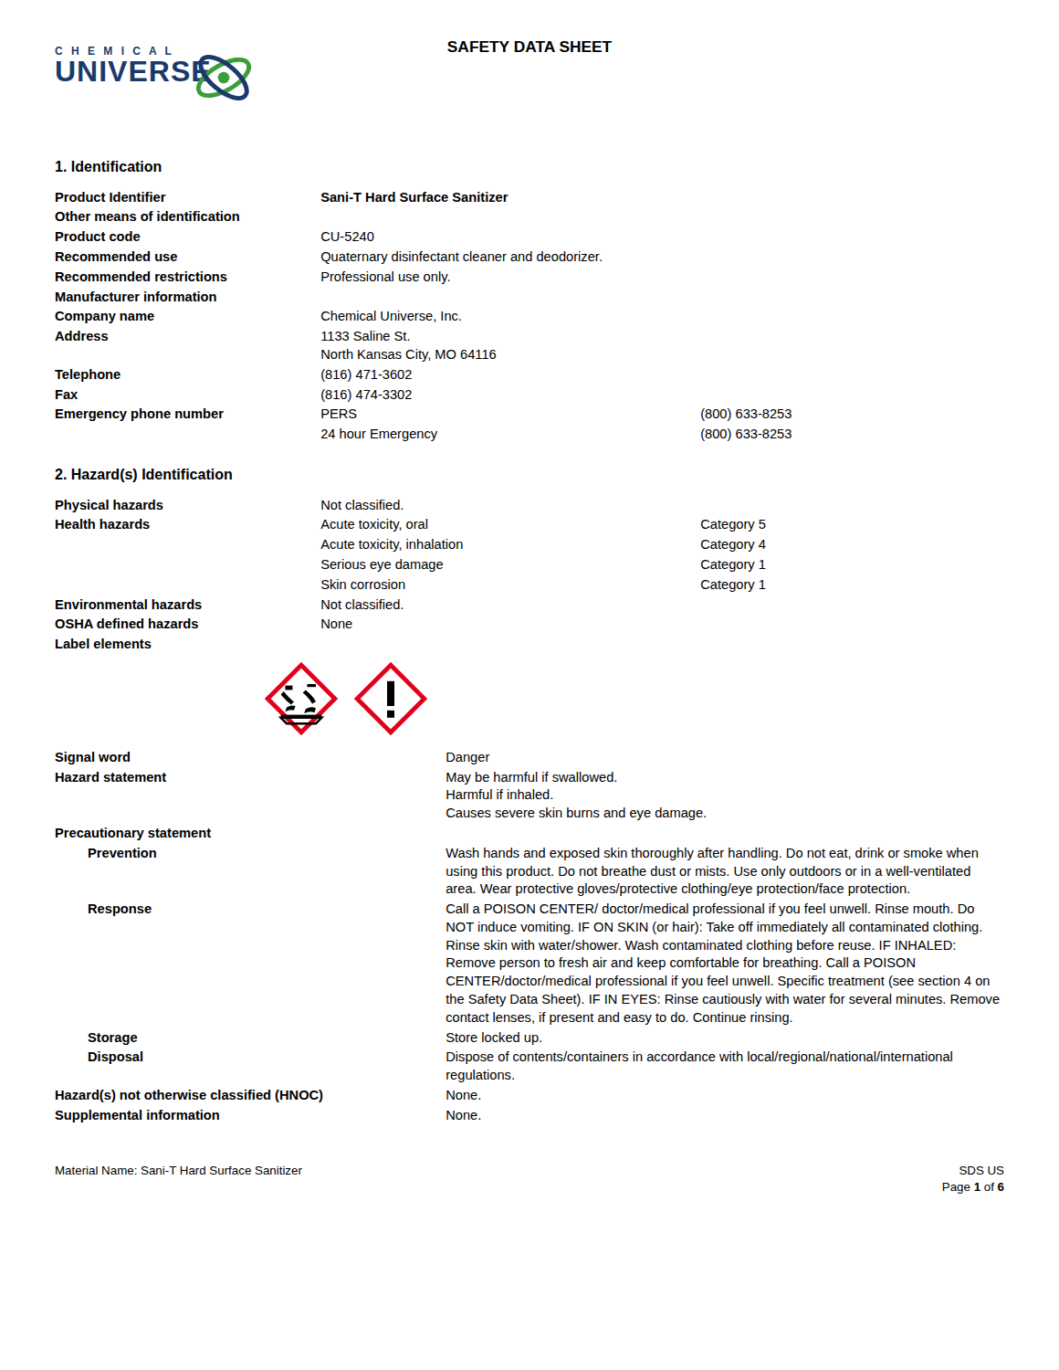SAFETY DATA SHEET
C H E M I C A L
UNIVERSE
1. Identification
| Product Identifier | Sani-T Hard Surface Sanitizer | |
| Other means of identification | | |
| Product code | CU-5240 | |
| Recommended use | Quaternary disinfectant cleaner and deodorizer. |
| Recommended restrictions | Professional use only. |
| Manufacturer information | | |
| Company name | Chemical Universe, Inc. |
| Address | 1133 Saline St. North Kansas City, MO 64116 |
| Telephone | (816) 471-3602 |
| Fax | (816) 474-3302 |
| Emergency phone number | PERS | (800) 633-8253 |
| | 24 hour Emergency | (800) 633-8253 |
2. Hazard(s) Identification
| Physical hazards | Not classified. | |
| Health hazards | Acute toxicity, oral | Category 5 |
| | Acute toxicity, inhalation | Category 4 |
| | Serious eye damage | Category 1 |
| | Skin corrosion | Category 1 |
| Environmental hazards | Not classified. |
| OSHA defined hazards | None |
| Label elements | |
| Signal word | Danger |
| Hazard statement | May be harmful if swallowed. Harmful if inhaled. Causes severe skin burns and eye damage. |
| Precautionary statement | |
| Prevention | Wash hands and exposed skin thoroughly after handling. Do not eat, drink or smoke when using this product. Do not breathe dust or mists. Use only outdoors or in a well-ventilated area. Wear protective gloves/protective clothing/eye protection/face protection. |
| Response | Call a POISON CENTER/ doctor/medical professional if you feel unwell. Rinse mouth. Do NOT induce vomiting. IF ON SKIN (or hair): Take off immediately all contaminated clothing. Rinse skin with water/shower. Wash contaminated clothing before reuse. IF INHALED: Remove person to fresh air and keep comfortable for breathing. Call a POISON CENTER/doctor/medical professional if you feel unwell. Specific treatment (see section 4 on the Safety Data Sheet). IF IN EYES: Rinse cautiously with water for several minutes. Remove contact lenses, if present and easy to do. Continue rinsing. |
| Storage | Store locked up. |
| Disposal | Dispose of contents/containers in accordance with local/regional/national/international regulations. |
| Hazard(s) not otherwise classified (HNOC) | None. |
| Supplemental information | None. |
Material Name: Sani-T Hard Surface Sanitizer
SDS US
Page 1 of 6